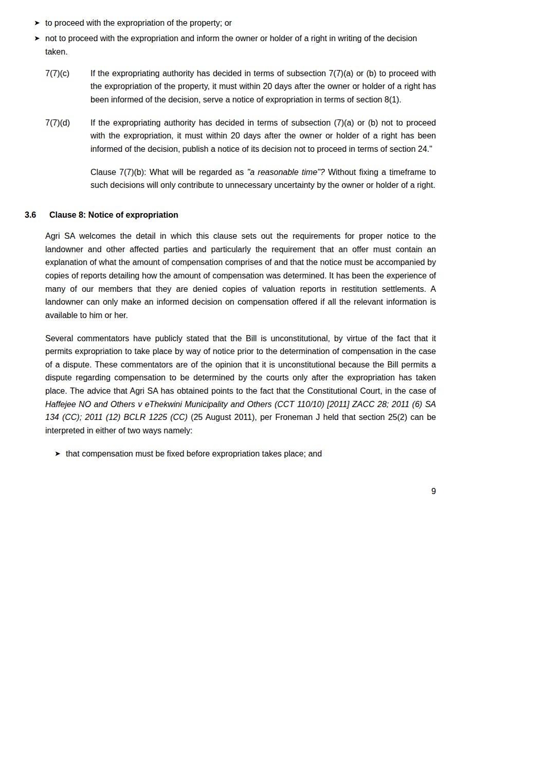to proceed with the expropriation of the property; or
not to proceed with the expropriation and inform the owner or holder of a right in writing of the decision taken.
7(7)(c)
If the expropriating authority has decided in terms of subsection 7(7)(a) or (b) to proceed with the expropriation of the property, it must within 20 days after the owner or holder of a right has been informed of the decision, serve a notice of expropriation in terms of section 8(1).
7(7)(d)
If the expropriating authority has decided in terms of subsection (7)(a) or (b) not to proceed with the expropriation, it must within 20 days after the owner or holder of a right has been informed of the decision, publish a notice of its decision not to proceed in terms of section 24."
Clause 7(7)(b): What will be regarded as "a reasonable time"? Without fixing a timeframe to such decisions will only contribute to unnecessary uncertainty by the owner or holder of a right.
3.6 Clause 8: Notice of expropriation
Agri SA welcomes the detail in which this clause sets out the requirements for proper notice to the landowner and other affected parties and particularly the requirement that an offer must contain an explanation of what the amount of compensation comprises of and that the notice must be accompanied by copies of reports detailing how the amount of compensation was determined. It has been the experience of many of our members that they are denied copies of valuation reports in restitution settlements. A landowner can only make an informed decision on compensation offered if all the relevant information is available to him or her.
Several commentators have publicly stated that the Bill is unconstitutional, by virtue of the fact that it permits expropriation to take place by way of notice prior to the determination of compensation in the case of a dispute. These commentators are of the opinion that it is unconstitutional because the Bill permits a dispute regarding compensation to be determined by the courts only after the expropriation has taken place. The advice that Agri SA has obtained points to the fact that the Constitutional Court, in the case of Haffejee NO and Others v eThekwini Municipality and Others (CCT 110/10) [2011] ZACC 28; 2011 (6) SA 134 (CC); 2011 (12) BCLR 1225 (CC) (25 August 2011), per Froneman J held that section 25(2) can be interpreted in either of two ways namely:
that compensation must be fixed before expropriation takes place; and
9